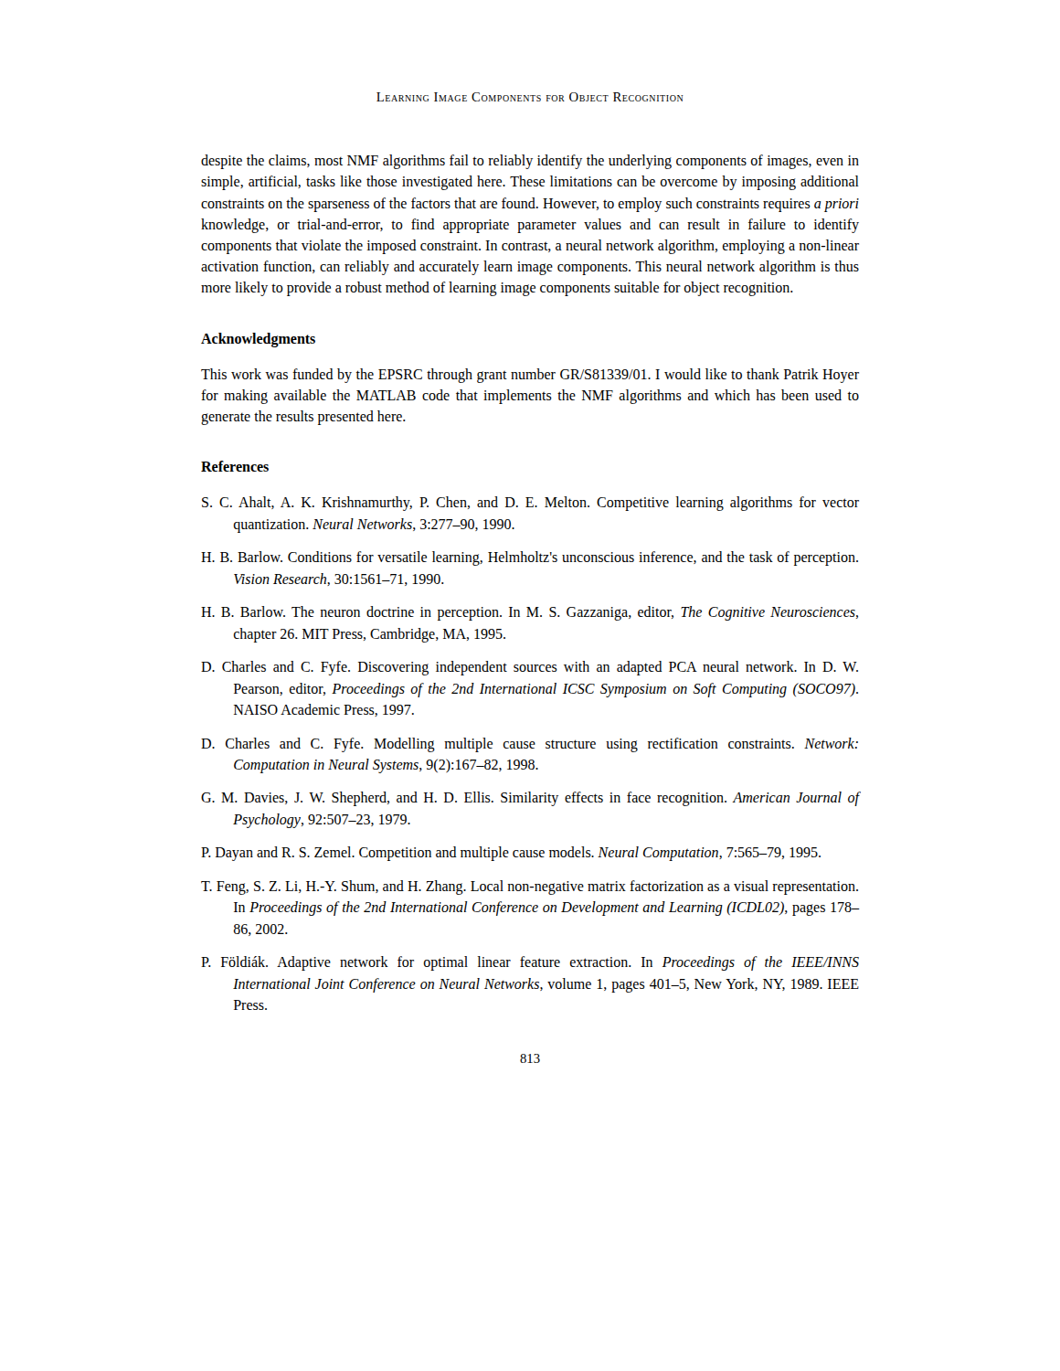Learning Image Components for Object Recognition
despite the claims, most NMF algorithms fail to reliably identify the underlying components of images, even in simple, artificial, tasks like those investigated here. These limitations can be overcome by imposing additional constraints on the sparseness of the factors that are found. However, to employ such constraints requires a priori knowledge, or trial-and-error, to find appropriate parameter values and can result in failure to identify components that violate the imposed constraint. In contrast, a neural network algorithm, employing a non-linear activation function, can reliably and accurately learn image components. This neural network algorithm is thus more likely to provide a robust method of learning image components suitable for object recognition.
Acknowledgments
This work was funded by the EPSRC through grant number GR/S81339/01. I would like to thank Patrik Hoyer for making available the MATLAB code that implements the NMF algorithms and which has been used to generate the results presented here.
References
S. C. Ahalt, A. K. Krishnamurthy, P. Chen, and D. E. Melton. Competitive learning algorithms for vector quantization. Neural Networks, 3:277–90, 1990.
H. B. Barlow. Conditions for versatile learning, Helmholtz's unconscious inference, and the task of perception. Vision Research, 30:1561–71, 1990.
H. B. Barlow. The neuron doctrine in perception. In M. S. Gazzaniga, editor, The Cognitive Neurosciences, chapter 26. MIT Press, Cambridge, MA, 1995.
D. Charles and C. Fyfe. Discovering independent sources with an adapted PCA neural network. In D. W. Pearson, editor, Proceedings of the 2nd International ICSC Symposium on Soft Computing (SOCO97). NAISO Academic Press, 1997.
D. Charles and C. Fyfe. Modelling multiple cause structure using rectification constraints. Network: Computation in Neural Systems, 9(2):167–82, 1998.
G. M. Davies, J. W. Shepherd, and H. D. Ellis. Similarity effects in face recognition. American Journal of Psychology, 92:507–23, 1979.
P. Dayan and R. S. Zemel. Competition and multiple cause models. Neural Computation, 7:565–79, 1995.
T. Feng, S. Z. Li, H.-Y. Shum, and H. Zhang. Local non-negative matrix factorization as a visual representation. In Proceedings of the 2nd International Conference on Development and Learning (ICDL02), pages 178–86, 2002.
P. Földiák. Adaptive network for optimal linear feature extraction. In Proceedings of the IEEE/INNS International Joint Conference on Neural Networks, volume 1, pages 401–5, New York, NY, 1989. IEEE Press.
813